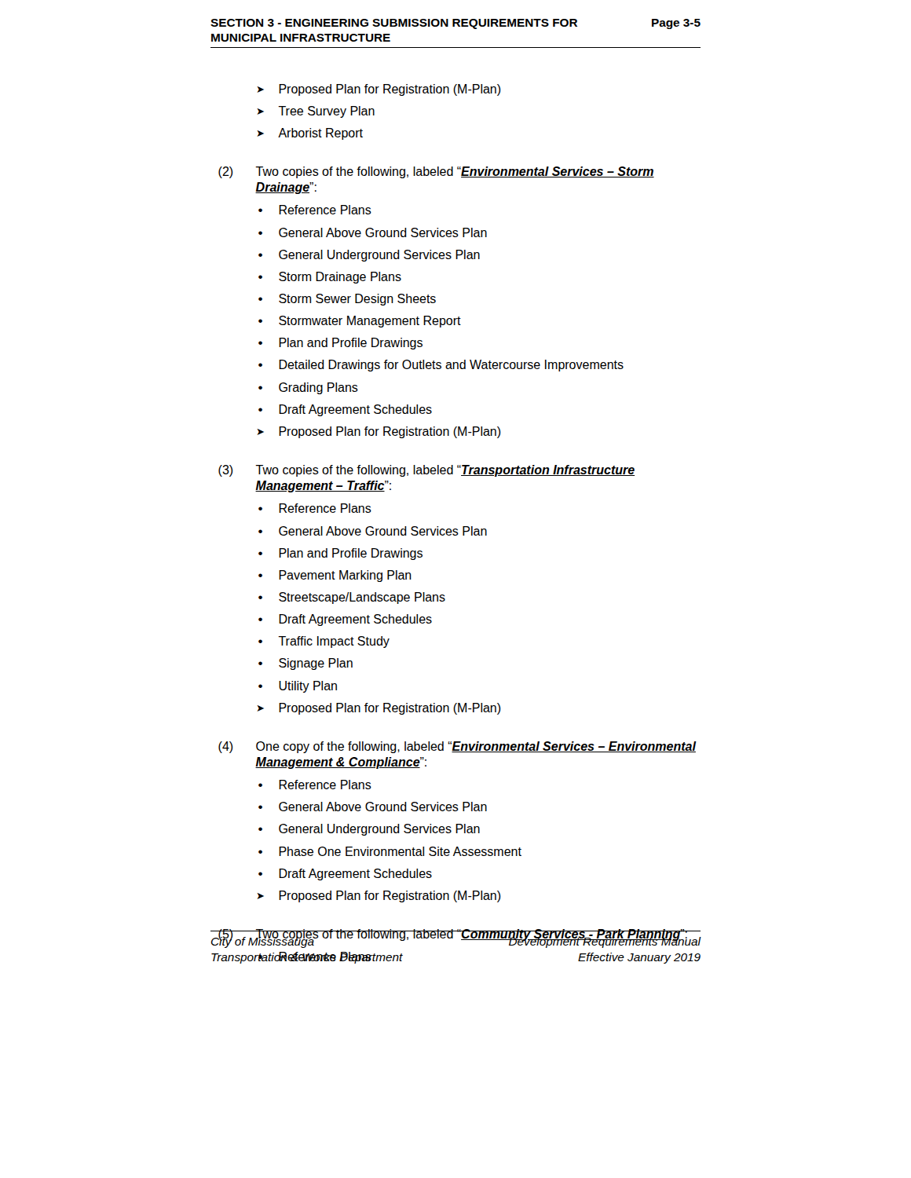SECTION 3 - ENGINEERING SUBMISSION REQUIREMENTS FOR MUNICIPAL INFRASTRUCTURE Page 3-5
Proposed Plan for Registration (M-Plan)
Tree Survey Plan
Arborist Report
(2) Two copies of the following, labeled “Environmental Services – Storm Drainage”:
Reference Plans
General Above Ground Services Plan
General Underground Services Plan
Storm Drainage Plans
Storm Sewer Design Sheets
Stormwater Management Report
Plan and Profile Drawings
Detailed Drawings for Outlets and Watercourse Improvements
Grading Plans
Draft Agreement Schedules
Proposed Plan for Registration (M-Plan)
(3) Two copies of the following, labeled “Transportation Infrastructure Management – Traffic”:
Reference Plans
General Above Ground Services Plan
Plan and Profile Drawings
Pavement Marking Plan
Streetscape/Landscape Plans
Draft Agreement Schedules
Traffic Impact Study
Signage Plan
Utility Plan
Proposed Plan for Registration (M-Plan)
(4) One copy of the following, labeled “Environmental Services – Environmental Management & Compliance”:
Reference Plans
General Above Ground Services Plan
General Underground Services Plan
Phase One Environmental Site Assessment
Draft Agreement Schedules
Proposed Plan for Registration (M-Plan)
(5) Two copies of the following, labeled “Community Services - Park Planning”:
Reference Plans
City of Mississauga
Transportation & Works Department
Development Requirements Manual
Effective January 2019